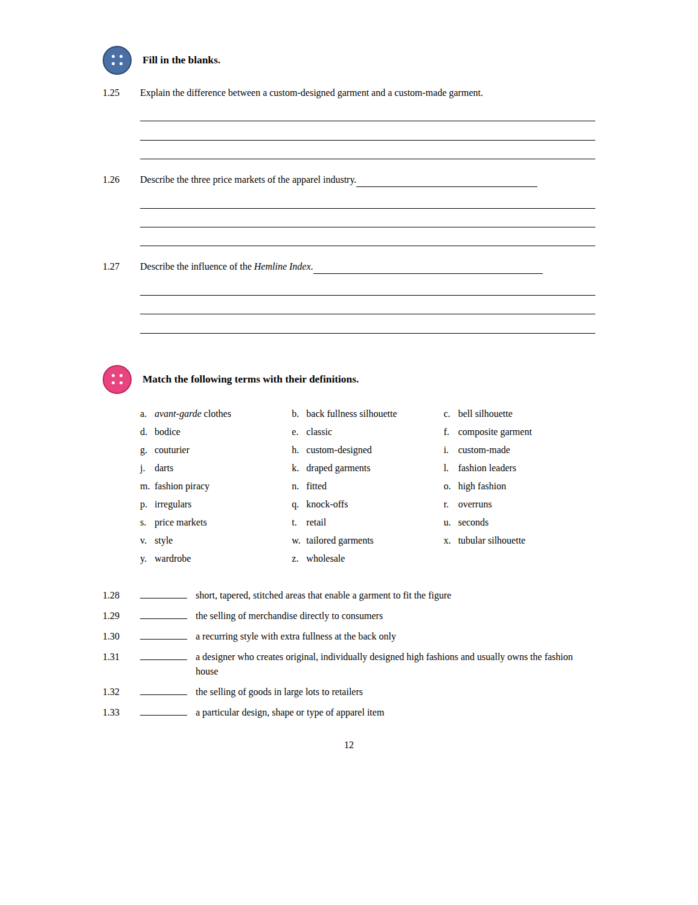Fill in the blanks.
1.25
Explain the difference between a custom-designed garment and a custom-made garment.
1.26
Describe the three price markets of the apparel industry.
1.27
Describe the influence of the Hemline Index.
Match the following terms with their definitions.
| a. avant-garde clothes | b. back fullness silhouette | c. bell silhouette |
| d. bodice | e. classic | f. composite garment |
| g. couturier | h. custom-designed | i. custom-made |
| j. darts | k. draped garments | l. fashion leaders |
| m. fashion piracy | n. fitted | o. high fashion |
| p. irregulars | q. knock-offs | r. overruns |
| s. price markets | t. retail | u. seconds |
| v. style | w. tailored garments | x. tubular silhouette |
| y. wardrobe | z. wholesale | |
1.28
short, tapered, stitched areas that enable a garment to fit the figure
1.29
the selling of merchandise directly to consumers
1.30
a recurring style with extra fullness at the back only
1.31
a designer who creates original, individually designed high fashions and usually owns the fashion house
1.32
the selling of goods in large lots to retailers
1.33
a particular design, shape or type of apparel item
12